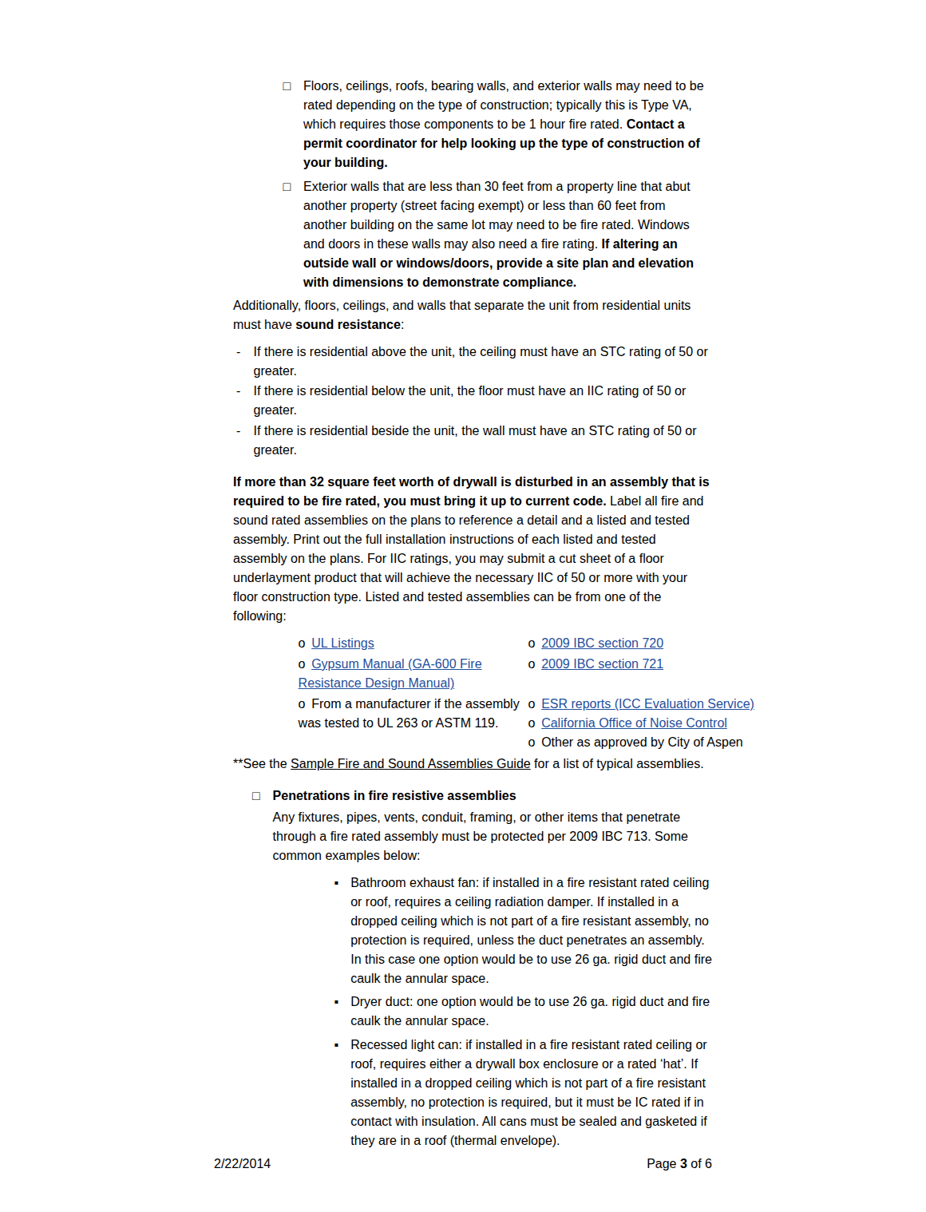Floors, ceilings, roofs, bearing walls, and exterior walls may need to be rated depending on the type of construction; typically this is Type VA, which requires those components to be 1 hour fire rated. Contact a permit coordinator for help looking up the type of construction of your building.
Exterior walls that are less than 30 feet from a property line that abut another property (street facing exempt) or less than 60 feet from another building on the same lot may need to be fire rated. Windows and doors in these walls may also need a fire rating. If altering an outside wall or windows/doors, provide a site plan and elevation with dimensions to demonstrate compliance.
Additionally, floors, ceilings, and walls that separate the unit from residential units must have sound resistance:
If there is residential above the unit, the ceiling must have an STC rating of 50 or greater.
If there is residential below the unit, the floor must have an IIC rating of 50 or greater.
If there is residential beside the unit, the wall must have an STC rating of 50 or greater.
If more than 32 square feet worth of drywall is disturbed in an assembly that is required to be fire rated, you must bring it up to current code. Label all fire and sound rated assemblies on the plans to reference a detail and a listed and tested assembly. Print out the full installation instructions of each listed and tested assembly on the plans. For IIC ratings, you may submit a cut sheet of a floor underlayment product that will achieve the necessary IIC of 50 or more with your floor construction type. Listed and tested assemblies can be from one of the following:
| o UL Listings | o 2009 IBC section 720 |
| o Gypsum Manual (GA-600 Fire Resistance Design Manual) | o 2009 IBC section 721 |
| o From a manufacturer if the assembly was tested to UL 263 or ASTM 119. | o ESR reports (ICC Evaluation Service) o California Office of Noise Control o Other as approved by City of Aspen |
**See the Sample Fire and Sound Assemblies Guide for a list of typical assemblies.
Penetrations in fire resistive assemblies
Any fixtures, pipes, vents, conduit, framing, or other items that penetrate through a fire rated assembly must be protected per 2009 IBC 713. Some common examples below:
Bathroom exhaust fan: if installed in a fire resistant rated ceiling or roof, requires a ceiling radiation damper. If installed in a dropped ceiling which is not part of a fire resistant assembly, no protection is required, unless the duct penetrates an assembly. In this case one option would be to use 26 ga. rigid duct and fire caulk the annular space.
Dryer duct: one option would be to use 26 ga. rigid duct and fire caulk the annular space.
Recessed light can: if installed in a fire resistant rated ceiling or roof, requires either a drywall box enclosure or a rated ‘hat’. If installed in a dropped ceiling which is not part of a fire resistant assembly, no protection is required, but it must be IC rated if in contact with insulation. All cans must be sealed and gasketed if they are in a roof (thermal envelope).
2/22/2014 Page 3 of 6